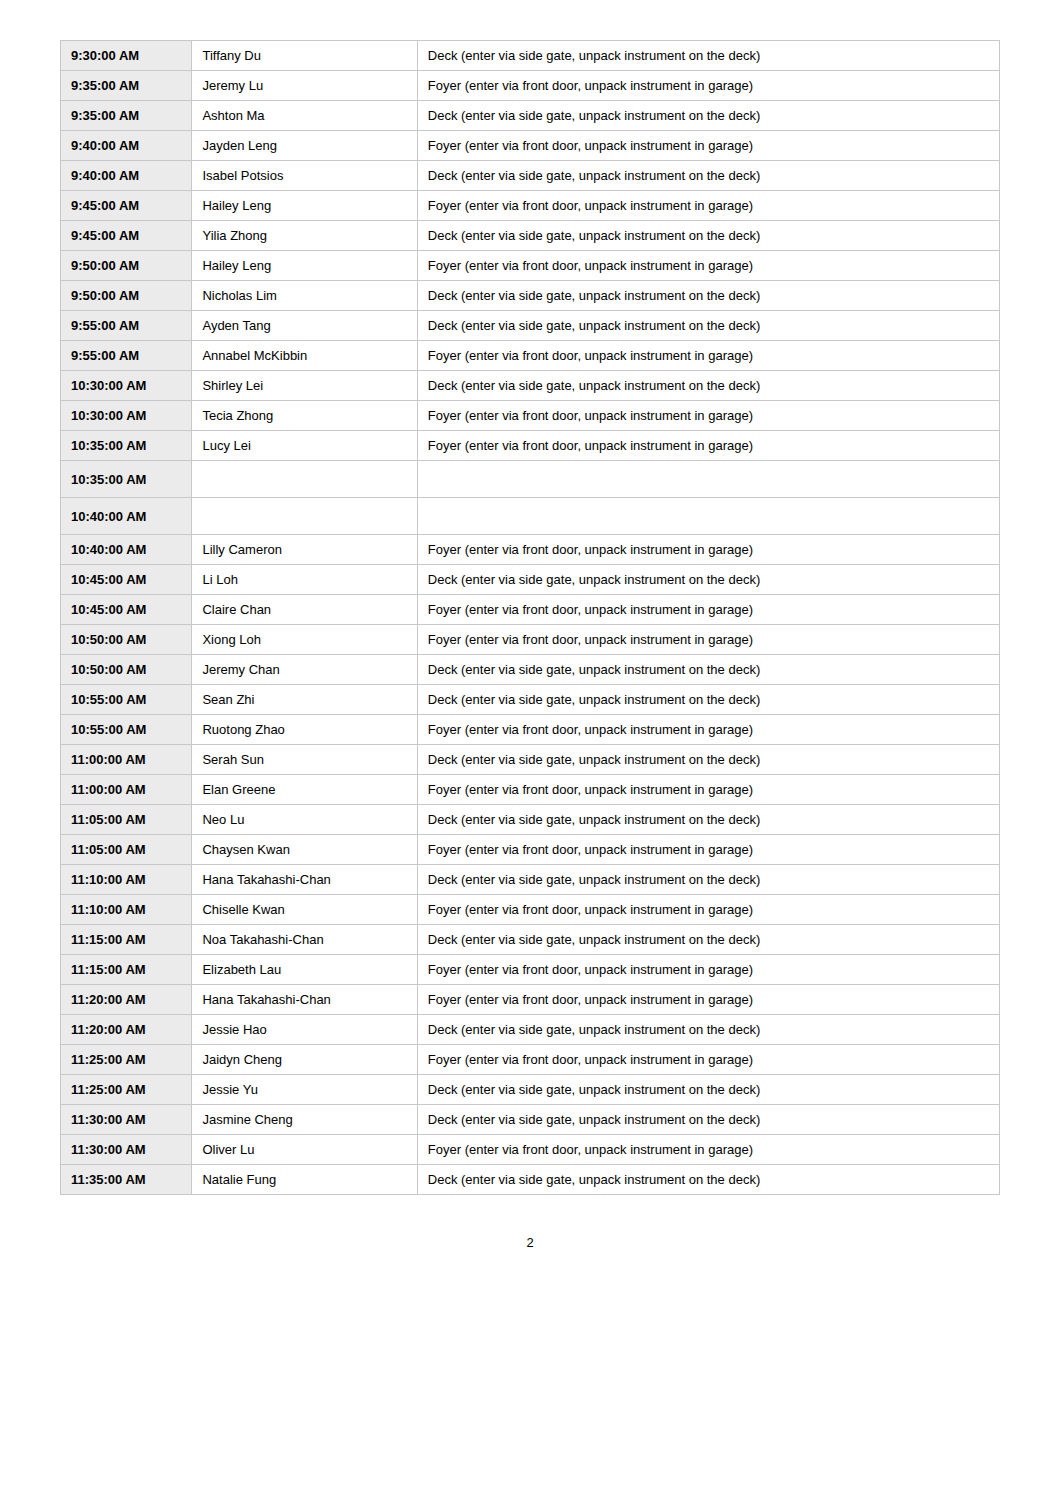| 9:30:00 AM | Tiffany Du | Deck (enter via side gate, unpack instrument on the deck) |
| 9:35:00 AM | Jeremy Lu | Foyer (enter via front door, unpack instrument in garage) |
| 9:35:00 AM | Ashton Ma | Deck (enter via side gate, unpack instrument on the deck) |
| 9:40:00 AM | Jayden Leng | Foyer (enter via front door, unpack instrument in garage) |
| 9:40:00 AM | Isabel Potsios | Deck (enter via side gate, unpack instrument on the deck) |
| 9:45:00 AM | Hailey Leng | Foyer (enter via front door, unpack instrument in garage) |
| 9:45:00 AM | Yilia Zhong | Deck (enter via side gate, unpack instrument on the deck) |
| 9:50:00 AM | Hailey Leng | Foyer (enter via front door, unpack instrument in garage) |
| 9:50:00 AM | Nicholas Lim | Deck (enter via side gate, unpack instrument on the deck) |
| 9:55:00 AM | Ayden Tang | Deck (enter via side gate, unpack instrument on the deck) |
| 9:55:00 AM | Annabel McKibbin | Foyer (enter via front door, unpack instrument in garage) |
| 10:30:00 AM | Shirley Lei | Deck (enter via side gate, unpack instrument on the deck) |
| 10:30:00 AM | Tecia Zhong | Foyer (enter via front door, unpack instrument in garage) |
| 10:35:00 AM | Lucy Lei | Foyer (enter via front door, unpack instrument in garage) |
| 10:35:00 AM | | |
| 10:40:00 AM | | |
| 10:40:00 AM | Lilly Cameron | Foyer (enter via front door, unpack instrument in garage) |
| 10:45:00 AM | Li Loh | Deck (enter via side gate, unpack instrument on the deck) |
| 10:45:00 AM | Claire Chan | Foyer (enter via front door, unpack instrument in garage) |
| 10:50:00 AM | Xiong Loh | Foyer (enter via front door, unpack instrument in garage) |
| 10:50:00 AM | Jeremy Chan | Deck (enter via side gate, unpack instrument on the deck) |
| 10:55:00 AM | Sean Zhi | Deck (enter via side gate, unpack instrument on the deck) |
| 10:55:00 AM | Ruotong Zhao | Foyer (enter via front door, unpack instrument in garage) |
| 11:00:00 AM | Serah Sun | Deck (enter via side gate, unpack instrument on the deck) |
| 11:00:00 AM | Elan Greene | Foyer (enter via front door, unpack instrument in garage) |
| 11:05:00 AM | Neo Lu | Deck (enter via side gate, unpack instrument on the deck) |
| 11:05:00 AM | Chaysen Kwan | Foyer (enter via front door, unpack instrument in garage) |
| 11:10:00 AM | Hana Takahashi-Chan | Deck (enter via side gate, unpack instrument on the deck) |
| 11:10:00 AM | Chiselle Kwan | Foyer (enter via front door, unpack instrument in garage) |
| 11:15:00 AM | Noa Takahashi-Chan | Deck (enter via side gate, unpack instrument on the deck) |
| 11:15:00 AM | Elizabeth Lau | Foyer (enter via front door, unpack instrument in garage) |
| 11:20:00 AM | Hana Takahashi-Chan | Foyer (enter via front door, unpack instrument in garage) |
| 11:20:00 AM | Jessie Hao | Deck (enter via side gate, unpack instrument on the deck) |
| 11:25:00 AM | Jaidyn Cheng | Foyer (enter via front door, unpack instrument in garage) |
| 11:25:00 AM | Jessie Yu | Deck (enter via side gate, unpack instrument on the deck) |
| 11:30:00 AM | Jasmine Cheng | Deck (enter via side gate, unpack instrument on the deck) |
| 11:30:00 AM | Oliver Lu | Foyer (enter via front door, unpack instrument in garage) |
| 11:35:00 AM | Natalie Fung | Deck (enter via side gate, unpack instrument on the deck) |
2